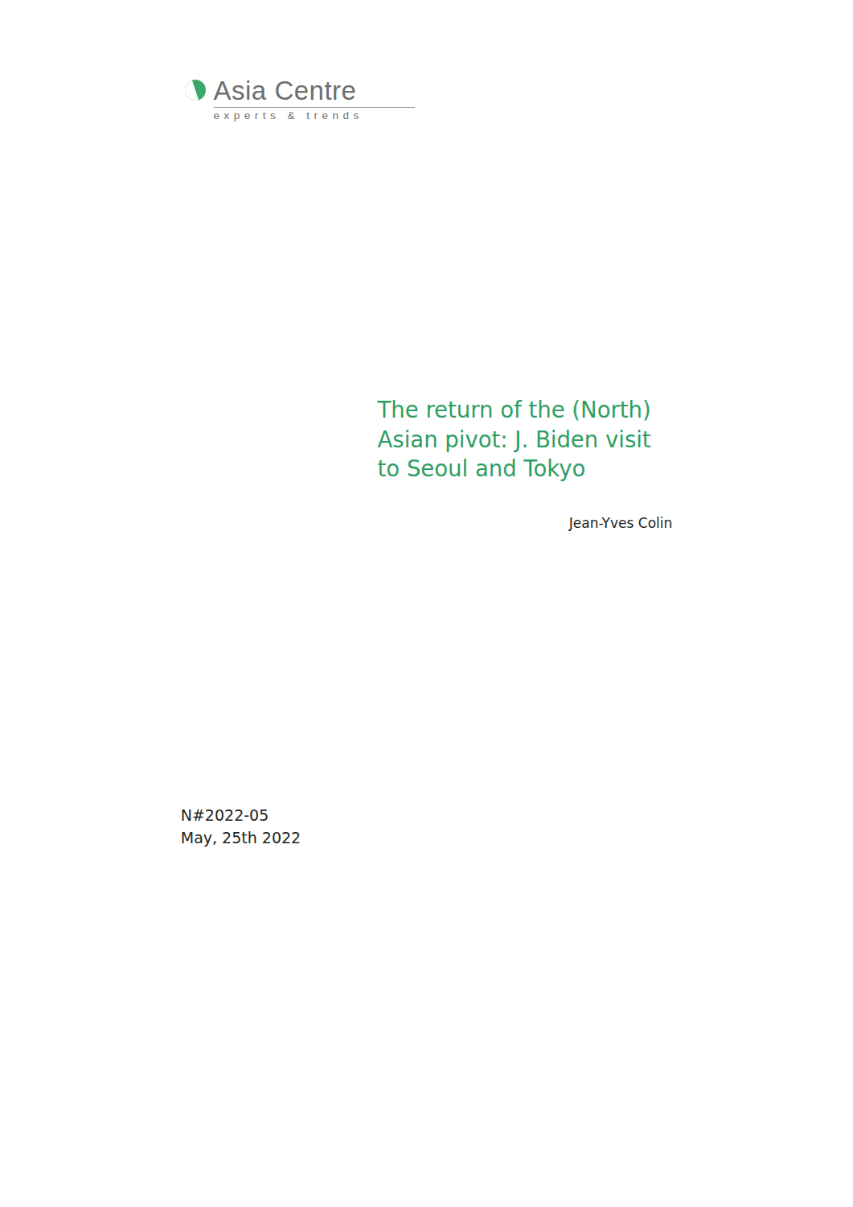Asia Centre
experts & trends
The return of the (North) Asian pivot: J. Biden visit to Seoul and Tokyo
Jean-Yves Colin
N#2022-05
May, 25th 2022